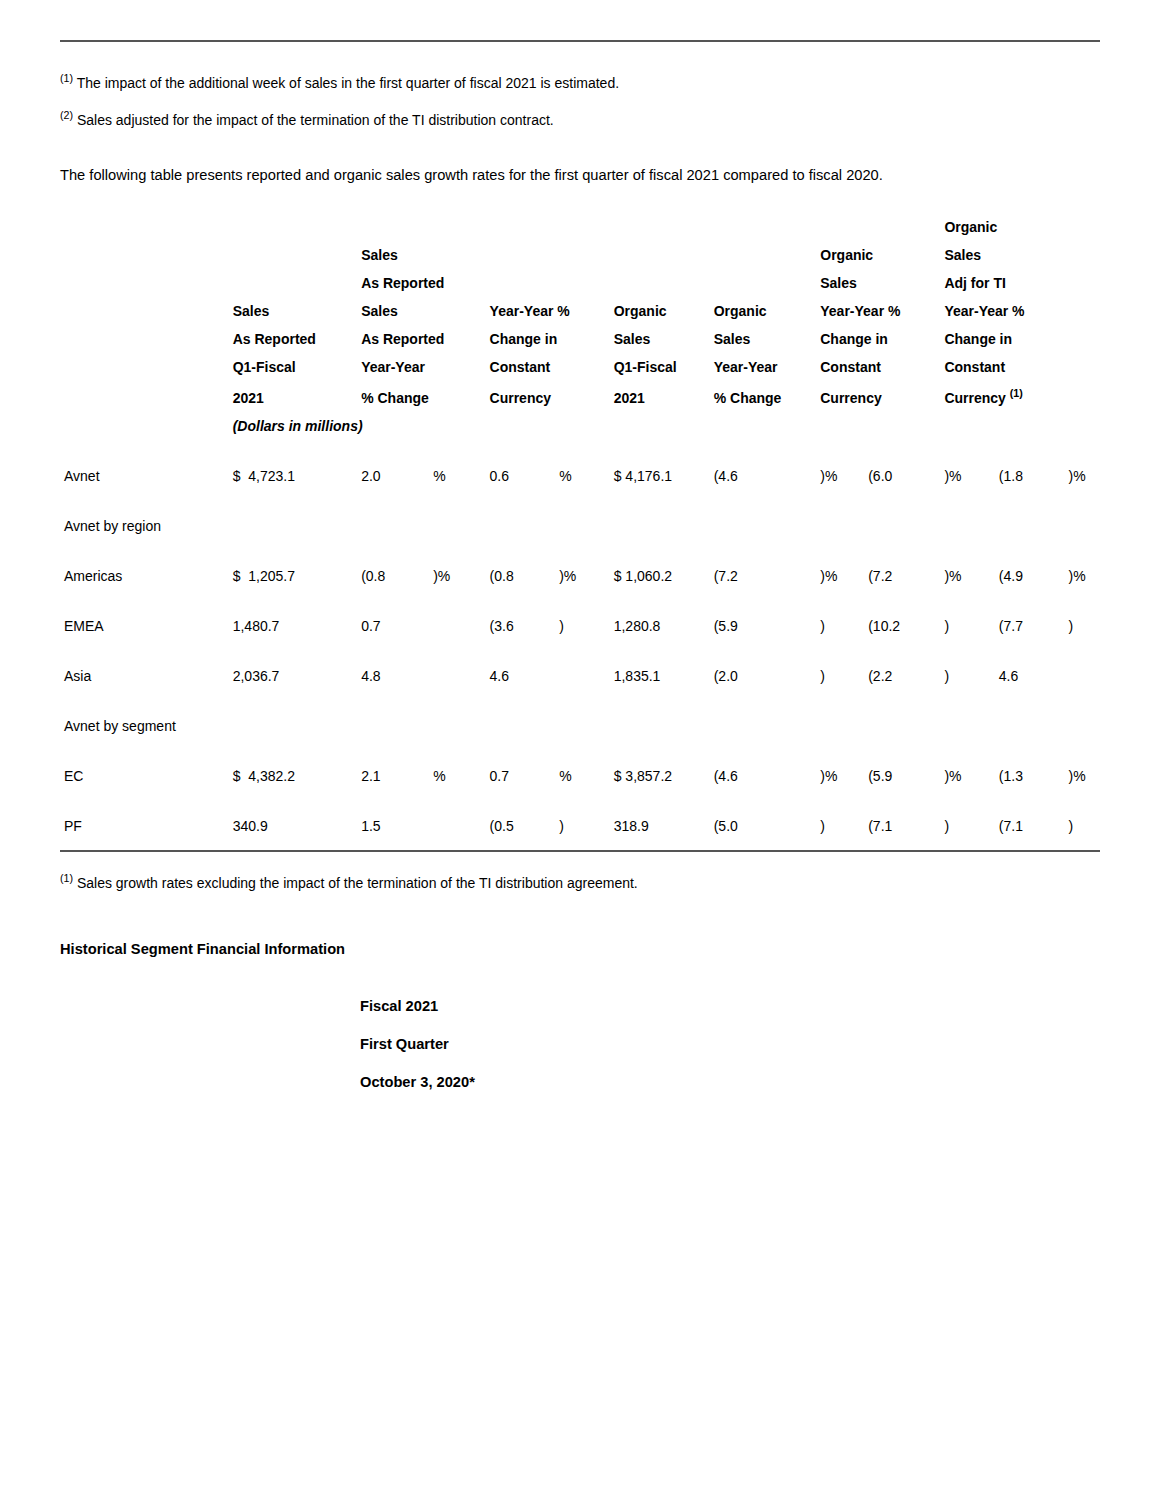(1) The impact of the additional week of sales in the first quarter of fiscal 2021 is estimated.
(2) Sales adjusted for the impact of the termination of the TI distribution contract.
The following table presents reported and organic sales growth rates for the first quarter of fiscal 2021 compared to fiscal 2020.
| | | | | | | | | | | | Organic |
| | | | Sales | | | | | Organic | Sales |
| | | | As Reported | | | | | Sales | Adj for TI |
| | Sales | Sales | Year-Year % | Organic | Organic | Year-Year % | Year-Year % |
| | As Reported | As Reported | Change in | Sales | Sales | Change in | Change in |
| | Q1-Fiscal | Year-Year | Constant | Q1-Fiscal | Year-Year | Constant | Constant |
| | 2021 | % Change | Currency | 2021 | % Change | Currency | Currency (1) |
| | (Dollars in millions) | | | | | | | | |
| Avnet | $ 4,723.1 | | 2.0 | % | 0.6 | % | $ 4,176.1 | (4.6 | )% | (6.0 | )% | (1.8 | )% |
| Avnet by region | |
| Americas | $ 1,205.7 | | (0.8 | )% | (0.8 | )% | $ 1,060.2 | (7.2 | )% | (7.2 | )% | (4.9 | )% |
| EMEA | 1,480.7 | | 0.7 | | (3.6 | ) | 1,280.8 | (5.9 | ) | (10.2 | ) | (7.7 | ) |
| Asia | 2,036.7 | | 4.8 | | 4.6 | | 1,835.1 | (2.0 | ) | (2.2 | ) | 4.6 | |
| Avnet by segment | |
| EC | $ 4,382.2 | | 2.1 | % | 0.7 | % | $ 3,857.2 | (4.6 | )% | (5.9 | )% | (1.3 | )% |
| PF | 340.9 | | 1.5 | | (0.5 | ) | 318.9 | (5.0 | ) | (7.1 | ) | (7.1 | ) |
(1) Sales growth rates excluding the impact of the termination of the TI distribution agreement.
Historical Segment Financial Information
Fiscal 2021
First Quarter
October 3, 2020*